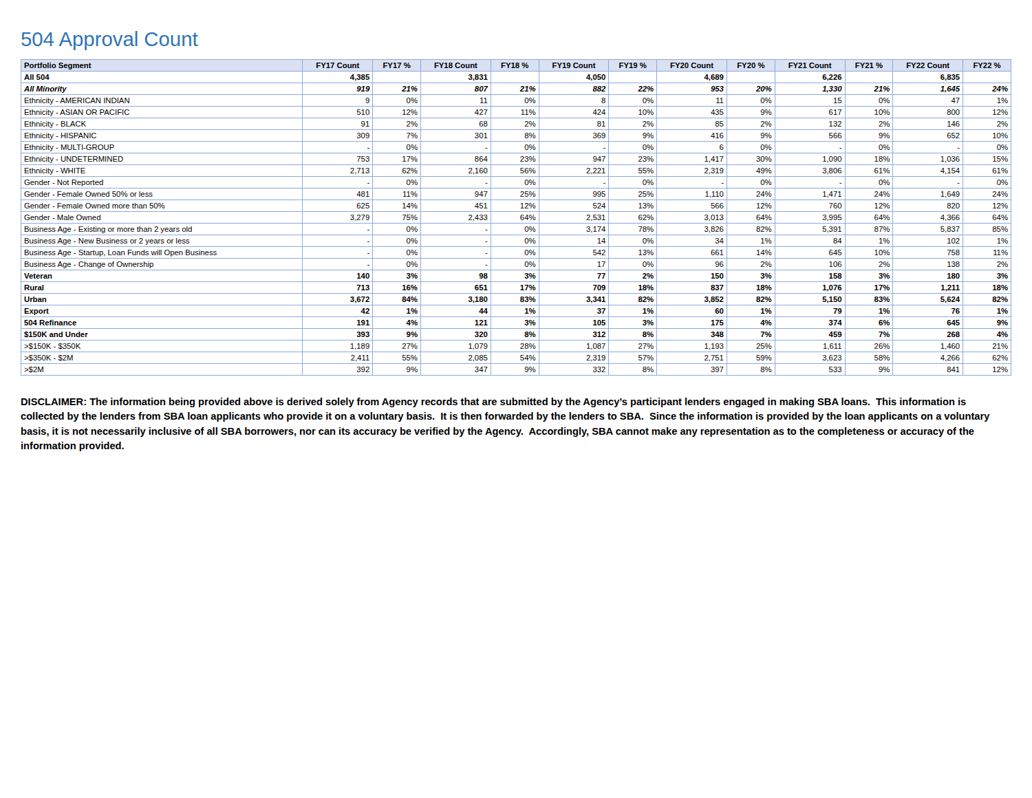504 Approval Count
| Portfolio Segment | FY17 Count | FY17 % | FY18 Count | FY18 % | FY19 Count | FY19 % | FY20 Count | FY20 % | FY21 Count | FY21 % | FY22 Count | FY22 % |
| --- | --- | --- | --- | --- | --- | --- | --- | --- | --- | --- | --- | --- |
| All 504 | 4,385 | | 3,831 | | 4,050 | | 4,689 | | 6,226 | | 6,835 | |
| All Minority | 919 | 21% | 807 | 21% | 882 | 22% | 953 | 20% | 1,330 | 21% | 1,645 | 24% |
| Ethnicity - AMERICAN INDIAN | 9 | 0% | 11 | 0% | 8 | 0% | 11 | 0% | 15 | 0% | 47 | 1% |
| Ethnicity - ASIAN OR PACIFIC | 510 | 12% | 427 | 11% | 424 | 10% | 435 | 9% | 617 | 10% | 800 | 12% |
| Ethnicity - BLACK | 91 | 2% | 68 | 2% | 81 | 2% | 85 | 2% | 132 | 2% | 146 | 2% |
| Ethnicity - HISPANIC | 309 | 7% | 301 | 8% | 369 | 9% | 416 | 9% | 566 | 9% | 652 | 10% |
| Ethnicity - MULTI-GROUP | - | 0% | - | 0% | - | 0% | 6 | 0% | - | 0% | - | 0% |
| Ethnicity - UNDETERMINED | 753 | 17% | 864 | 23% | 947 | 23% | 1,417 | 30% | 1,090 | 18% | 1,036 | 15% |
| Ethnicity - WHITE | 2,713 | 62% | 2,160 | 56% | 2,221 | 55% | 2,319 | 49% | 3,806 | 61% | 4,154 | 61% |
| Gender - Not Reported | - | 0% | - | 0% | - | 0% | - | 0% | - | 0% | - | 0% |
| Gender - Female Owned 50% or less | 481 | 11% | 947 | 25% | 995 | 25% | 1,110 | 24% | 1,471 | 24% | 1,649 | 24% |
| Gender - Female Owned more than 50% | 625 | 14% | 451 | 12% | 524 | 13% | 566 | 12% | 760 | 12% | 820 | 12% |
| Gender - Male Owned | 3,279 | 75% | 2,433 | 64% | 2,531 | 62% | 3,013 | 64% | 3,995 | 64% | 4,366 | 64% |
| Business Age - Existing or more than 2 years old | - | 0% | - | 0% | 3,174 | 78% | 3,826 | 82% | 5,391 | 87% | 5,837 | 85% |
| Business Age - New Business or 2 years or less | - | 0% | - | 0% | 14 | 0% | 34 | 1% | 84 | 1% | 102 | 1% |
| Business Age - Startup, Loan Funds will Open Business | - | 0% | - | 0% | 542 | 13% | 661 | 14% | 645 | 10% | 758 | 11% |
| Business Age - Change of Ownership | - | 0% | - | 0% | 17 | 0% | 96 | 2% | 106 | 2% | 138 | 2% |
| Veteran | 140 | 3% | 98 | 3% | 77 | 2% | 150 | 3% | 158 | 3% | 180 | 3% |
| Rural | 713 | 16% | 651 | 17% | 709 | 18% | 837 | 18% | 1,076 | 17% | 1,211 | 18% |
| Urban | 3,672 | 84% | 3,180 | 83% | 3,341 | 82% | 3,852 | 82% | 5,150 | 83% | 5,624 | 82% |
| Export | 42 | 1% | 44 | 1% | 37 | 1% | 60 | 1% | 79 | 1% | 76 | 1% |
| 504 Refinance | 191 | 4% | 121 | 3% | 105 | 3% | 175 | 4% | 374 | 6% | 645 | 9% |
| $150K and Under | 393 | 9% | 320 | 8% | 312 | 8% | 348 | 7% | 459 | 7% | 268 | 4% |
| >$150K - $350K | 1,189 | 27% | 1,079 | 28% | 1,087 | 27% | 1,193 | 25% | 1,611 | 26% | 1,460 | 21% |
| >$350K - $2M | 2,411 | 55% | 2,085 | 54% | 2,319 | 57% | 2,751 | 59% | 3,623 | 58% | 4,266 | 62% |
| >$2M | 392 | 9% | 347 | 9% | 332 | 8% | 397 | 8% | 533 | 9% | 841 | 12% |
DISCLAIMER: The information being provided above is derived solely from Agency records that are submitted by the Agency’s participant lenders engaged in making SBA loans. This information is collected by the lenders from SBA loan applicants who provide it on a voluntary basis. It is then forwarded by the lenders to SBA. Since the information is provided by the loan applicants on a voluntary basis, it is not necessarily inclusive of all SBA borrowers, nor can its accuracy be verified by the Agency. Accordingly, SBA cannot make any representation as to the completeness or accuracy of the information provided.